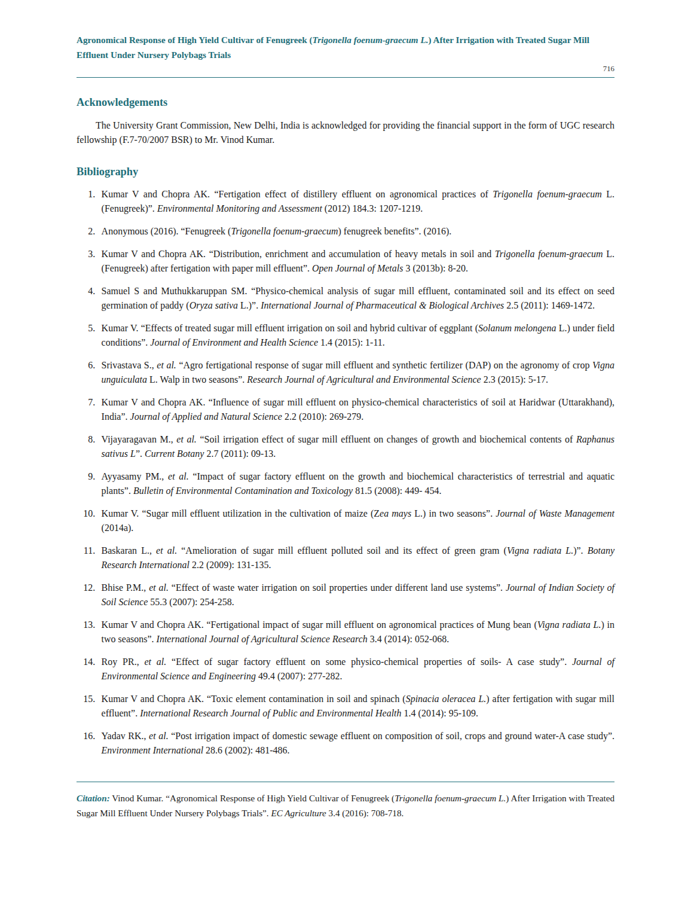Agronomical Response of High Yield Cultivar of Fenugreek (Trigonella foenum-graecum L.) After Irrigation with Treated Sugar Mill Effluent Under Nursery Polybags Trials
716
Acknowledgements
The University Grant Commission, New Delhi, India is acknowledged for providing the financial support in the form of UGC research fellowship (F.7-70/2007 BSR) to Mr. Vinod Kumar.
Bibliography
Kumar V and Chopra AK. “Fertigation effect of distillery effluent on agronomical practices of Trigonella foenum-graecum L. (Fenugreek)”. Environmental Monitoring and Assessment (2012) 184.3: 1207-1219.
Anonymous (2016). “Fenugreek (Trigonella foenum-graecum) fenugreek benefits”. (2016).
Kumar V and Chopra AK. “Distribution, enrichment and accumulation of heavy metals in soil and Trigonella foenum-graecum L. (Fenugreek) after fertigation with paper mill effluent”. Open Journal of Metals 3 (2013b): 8-20.
Samuel S and Muthukkaruppan SM. “Physico-chemical analysis of sugar mill effluent, contaminated soil and its effect on seed germination of paddy (Oryza sativa L.)”. International Journal of Pharmaceutical & Biological Archives 2.5 (2011): 1469-1472.
Kumar V. “Effects of treated sugar mill effluent irrigation on soil and hybrid cultivar of eggplant (Solanum melongena L.) under field conditions”. Journal of Environment and Health Science 1.4 (2015): 1-11.
Srivastava S., et al. “Agro fertigational response of sugar mill effluent and synthetic fertilizer (DAP) on the agronomy of crop Vigna unguiculata L. Walp in two seasons”. Research Journal of Agricultural and Environmental Science 2.3 (2015): 5-17.
Kumar V and Chopra AK. “Influence of sugar mill effluent on physico-chemical characteristics of soil at Haridwar (Uttarakhand), India”. Journal of Applied and Natural Science 2.2 (2010): 269-279.
Vijayaragavan M., et al. “Soil irrigation effect of sugar mill effluent on changes of growth and biochemical contents of Raphanus sativus L”. Current Botany 2.7 (2011): 09-13.
Ayyasamy PM., et al. “Impact of sugar factory effluent on the growth and biochemical characteristics of terrestrial and aquatic plants”. Bulletin of Environmental Contamination and Toxicology 81.5 (2008): 449- 454.
Kumar V. “Sugar mill effluent utilization in the cultivation of maize (Zea mays L.) in two seasons”. Journal of Waste Management (2014a).
Baskaran L., et al. “Amelioration of sugar mill effluent polluted soil and its effect of green gram (Vigna radiata L.)”. Botany Research International 2.2 (2009): 131-135.
Bhise P.M., et al. “Effect of waste water irrigation on soil properties under different land use systems”. Journal of Indian Society of Soil Science 55.3 (2007): 254-258.
Kumar V and Chopra AK. “Fertigational impact of sugar mill effluent on agronomical practices of Mung bean (Vigna radiata L.) in two seasons”. International Journal of Agricultural Science Research 3.4 (2014): 052-068.
Roy PR., et al. “Effect of sugar factory effluent on some physico-chemical properties of soils- A case study”. Journal of Environmental Science and Engineering 49.4 (2007): 277-282.
Kumar V and Chopra AK. “Toxic element contamination in soil and spinach (Spinacia oleracea L.) after fertigation with sugar mill effluent”. International Research Journal of Public and Environmental Health 1.4 (2014): 95-109.
Yadav RK., et al. “Post irrigation impact of domestic sewage effluent on composition of soil, crops and ground water-A case study”. Environment International 28.6 (2002): 481-486.
Citation: Vinod Kumar. “Agronomical Response of High Yield Cultivar of Fenugreek (Trigonella foenum-graecum L.) After Irrigation with Treated Sugar Mill Effluent Under Nursery Polybags Trials”. EC Agriculture 3.4 (2016): 708-718.